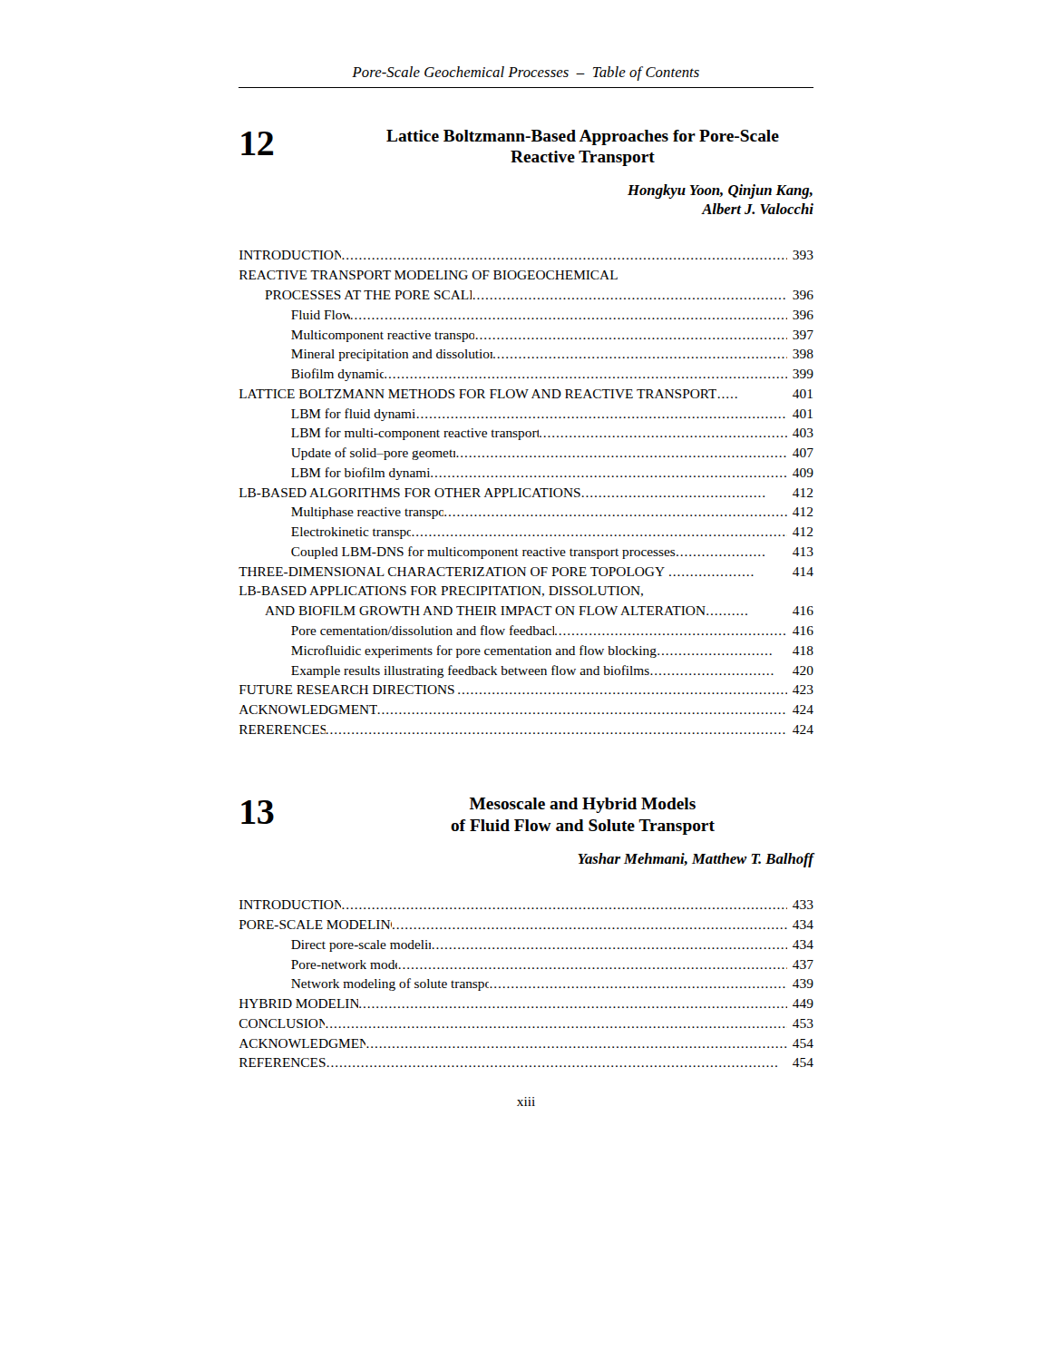Pore-Scale Geochemical Processes – Table of Contents
12
Lattice Boltzmann-Based Approaches for Pore-Scale
Reactive Transport
Hongkyu Yoon, Qinjun Kang,
Albert J. Valocchi
INTRODUCTION.......................................................................................................... 393
REACTIVE TRANSPORT MODELING OF BIOGEOCHEMICAL.
PROCESSES AT THE PORE SCALE........................................................................... 396
Fluid Flow ................................................................................................................ 396
Multicomponent reactive transport............................................................................ 397
Mineral precipitation and dissolution ....................................................................... 398
Biofilm dynamics..................................................................................................... 399
LATTICE BOLTZMANN METHODS FOR FLOW AND REACTIVE TRANSPORT..... 401
LBM for fluid dynamics.............................................................................................. 401
LBM for multi-component reactive transport.......................................................... 403
Update of solid–pore geometry................................................................................. 407
LBM for biofilm dynamics.......................................................................................... 409
LB-BASED ALGORITHMS FOR OTHER APPLICATIONS........................................... 412
Multiphase reactive transport..................................................................................... 412
Electrokinetic transport............................................................................................... 412
Coupled LBM-DNS for multicomponent reactive transport processes..................... 413
THREE-DIMENSIONAL CHARACTERIZATION OF PORE TOPOLOGY .................... 414
LB-BASED APPLICATIONS FOR PRECIPITATION, DISSOLUTION,.
AND BIOFILM GROWTH AND THEIR IMPACT ON FLOW ALTERATION.......... 416
Pore cementation/dissolution and flow feedback....................................................... 416
Microfluidic experiments for pore cementation and flow blocking........................... 418
Example results illustrating feedback between flow and biofilms............................. 420
FUTURE RESEARCH DIRECTIONS ............................................................................. 423
ACKNOWLEDGMENTS..................................................................................................... 424
RERERENCES.............................................................................................................. 424
13
Mesoscale and Hybrid Models
of Fluid Flow and Solute Transport
Yashar Mehmani, Matthew T. Balhoff
INTRODUCTION.......................................................................................................... 433
PORE-SCALE MODELING................................................................................................. 434
Direct pore-scale modeling......................................................................................... 434
Pore-network models..................................................................................................... 437
Network modeling of solute transport......................................................................... 439
HYBRID MODELING............................................................................................................. 449
CONCLUSIONS......................................................................................................................... 453
ACKNOWLEDGMENTS................................................................................................................. 454
REFERENCES......................................................................................................... 454
xiii